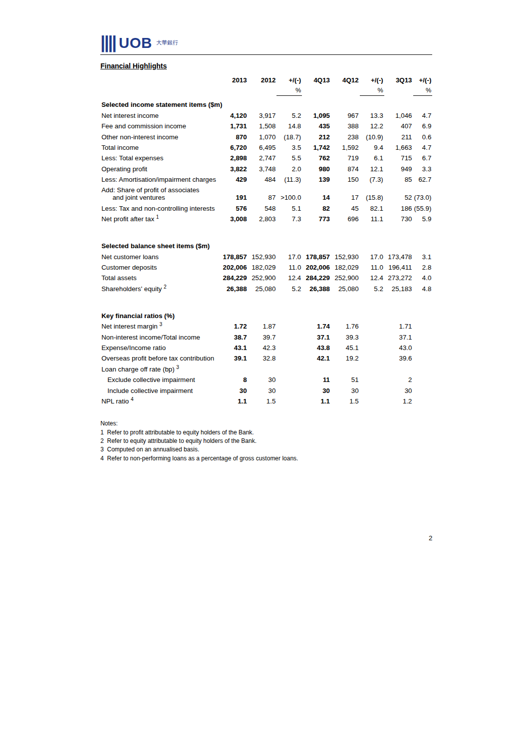|||| UOB 大華銀行
Financial Highlights
| | 2013 | 2012 | +/(-) | 4Q13 | 4Q12 | +/(-) | 3Q13 | +/(-) |
| | | | % | | | % | | % |
| Selected income statement items ($m) |
| Net interest income | 4,120 | 3,917 | 5.2 | 1,095 | 967 | 13.3 | 1,046 | 4.7 |
| Fee and commission income | 1,731 | 1,508 | 14.8 | 435 | 388 | 12.2 | 407 | 6.9 |
| Other non-interest income | 870 | 1,070 | (18.7) | 212 | 238 | (10.9) | 211 | 0.6 |
| Total income | 6,720 | 6,495 | 3.5 | 1,742 | 1,592 | 9.4 | 1,663 | 4.7 |
| Less: Total expenses | 2,898 | 2,747 | 5.5 | 762 | 719 | 6.1 | 715 | 6.7 |
| Operating profit | 3,822 | 3,748 | 2.0 | 980 | 874 | 12.1 | 949 | 3.3 |
| Less: Amortisation/impairment charges | 429 | 484 | (11.3) | 139 | 150 | (7.3) | 85 | 62.7 |
| Add: Share of profit of associates and joint ventures | 191 | 87 | >100.0 | 14 | 17 | (15.8) | 52 | (73.0) |
| Less: Tax and non-controlling interests | 576 | 548 | 5.1 | 82 | 45 | 82.1 | 186 | (55.9) |
| Net profit after tax 1 | 3,008 | 2,803 | 7.3 | 773 | 696 | 11.1 | 730 | 5.9 |
| Selected balance sheet items ($m) |
| Net customer loans | 178,857 | 152,930 | 17.0 | 178,857 | 152,930 | 17.0 | 173,478 | 3.1 |
| Customer deposits | 202,006 | 182,029 | 11.0 | 202,006 | 182,029 | 11.0 | 196,411 | 2.8 |
| Total assets | 284,229 | 252,900 | 12.4 | 284,229 | 252,900 | 12.4 | 273,272 | 4.0 |
| Shareholders' equity 2 | 26,388 | 25,080 | 5.2 | 26,388 | 25,080 | 5.2 | 25,183 | 4.8 |
| Key financial ratios (%) |
| Net interest margin 3 | 1.72 | 1.87 | | 1.74 | 1.76 | | 1.71 | |
| Non-interest income/Total income | 38.7 | 39.7 | | 37.1 | 39.3 | | 37.1 | |
| Expense/Income ratio | 43.1 | 42.3 | | 43.8 | 45.1 | | 43.0 | |
| Overseas profit before tax contribution | 39.1 | 32.8 | | 42.1 | 19.2 | | 39.6 | |
| Loan charge off rate (bp) 3 | | | | | | | | |
| Exclude collective impairment | 8 | 30 | | 11 | 51 | | 2 | |
| Include collective impairment | 30 | 30 | | 30 | 30 | | 30 | |
| NPL ratio 4 | 1.1 | 1.5 | | 1.1 | 1.5 | | 1.2 | |
Notes:
1 Refer to profit attributable to equity holders of the Bank.
2 Refer to equity attributable to equity holders of the Bank.
3 Computed on an annualised basis.
4 Refer to non-performing loans as a percentage of gross customer loans.
2